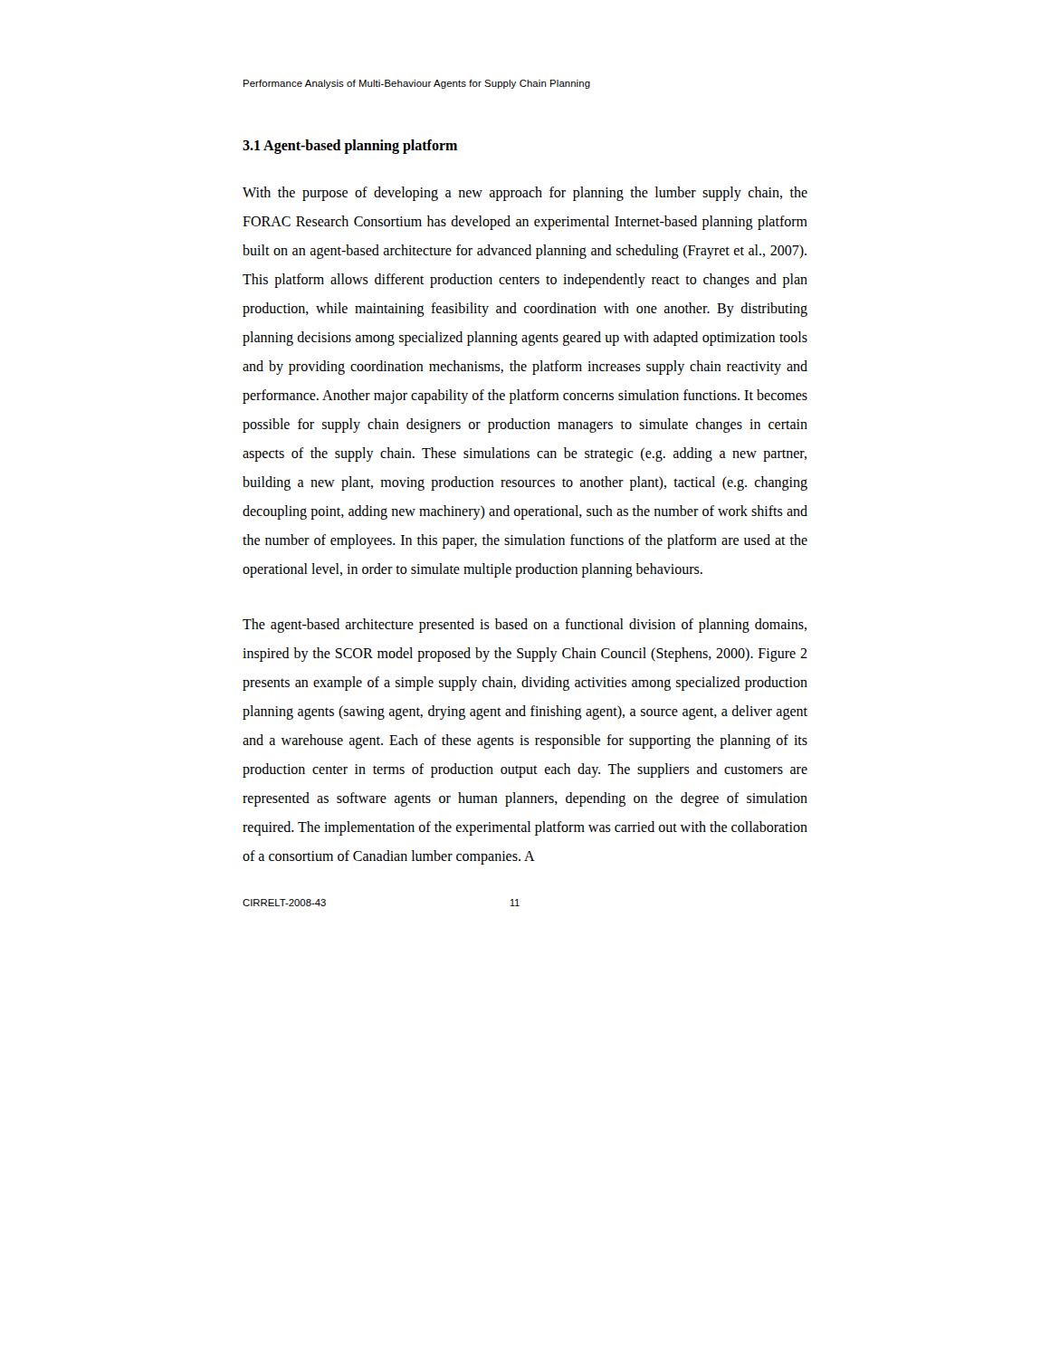Performance Analysis of Multi-Behaviour Agents for Supply Chain Planning
3.1 Agent-based planning platform
With the purpose of developing a new approach for planning the lumber supply chain, the FORAC Research Consortium has developed an experimental Internet-based planning platform built on an agent-based architecture for advanced planning and scheduling (Frayret et al., 2007). This platform allows different production centers to independently react to changes and plan production, while maintaining feasibility and coordination with one another. By distributing planning decisions among specialized planning agents geared up with adapted optimization tools and by providing coordination mechanisms, the platform increases supply chain reactivity and performance. Another major capability of the platform concerns simulation functions. It becomes possible for supply chain designers or production managers to simulate changes in certain aspects of the supply chain. These simulations can be strategic (e.g. adding a new partner, building a new plant, moving production resources to another plant), tactical (e.g. changing decoupling point, adding new machinery) and operational, such as the number of work shifts and the number of employees. In this paper, the simulation functions of the platform are used at the operational level, in order to simulate multiple production planning behaviours.
The agent-based architecture presented is based on a functional division of planning domains, inspired by the SCOR model proposed by the Supply Chain Council (Stephens, 2000). Figure 2 presents an example of a simple supply chain, dividing activities among specialized production planning agents (sawing agent, drying agent and finishing agent), a source agent, a deliver agent and a warehouse agent. Each of these agents is responsible for supporting the planning of its production center in terms of production output each day. The suppliers and customers are represented as software agents or human planners, depending on the degree of simulation required. The implementation of the experimental platform was carried out with the collaboration of a consortium of Canadian lumber companies. A
CIRRELT-2008-43
11